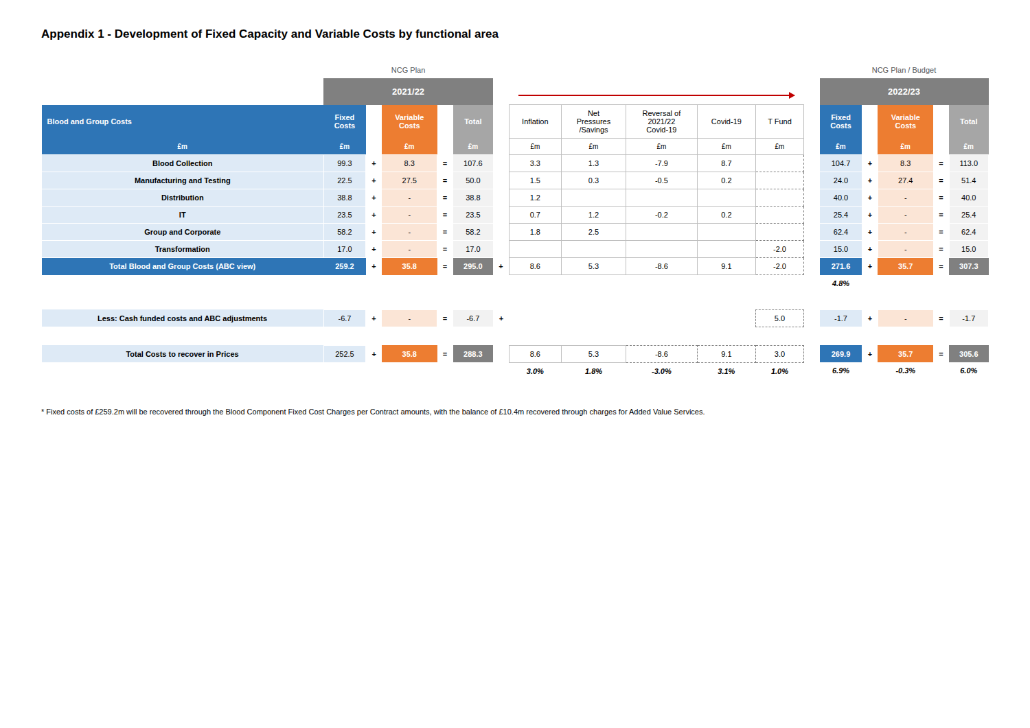Appendix 1 - Development of Fixed Capacity and Variable Costs by functional area
| | NCG Plan | | | | NCG Plan / Budget |
| | 2021/22 | | | | 2022/23 |
| Blood and Group Costs | Fixed Costs | | Variable Costs | | Total | | Inflation | Net Pressures /Savings | Reversal of 2021/22 Covid-19 | Covid-19 | T Fund | | Fixed Costs | | Variable Costs | | Total |
| £m | £m | | £m | | £m | | £m | £m | £m | £m | £m | | £m | | £m | | £m |
| Blood Collection | 99.3 | + | 8.3 | = | 107.6 | | 3.3 | 1.3 | -7.9 | 8.7 | | | 104.7 | + | 8.3 | = | 113.0 |
| Manufacturing and Testing | 22.5 | + | 27.5 | = | 50.0 | | 1.5 | 0.3 | -0.5 | 0.2 | | | 24.0 | + | 27.4 | = | 51.4 |
| Distribution | 38.8 | + | - | = | 38.8 | | 1.2 | | | | | | 40.0 | + | - | = | 40.0 |
| IT | 23.5 | + | - | = | 23.5 | | 0.7 | 1.2 | -0.2 | 0.2 | | | 25.4 | + | - | = | 25.4 |
| Group and Corporate | 58.2 | + | - | = | 58.2 | | 1.8 | 2.5 | | | | | 62.4 | + | - | = | 62.4 |
| Transformation | 17.0 | + | - | = | 17.0 | | | | | | -2.0 | | 15.0 | + | - | = | 15.0 |
| Total Blood and Group Costs (ABC view) | 259.2 | + | 35.8 | = | 295.0 | + | 8.6 | 5.3 | -8.6 | 9.1 | -2.0 | | 271.6 | + | 35.7 | = | 307.3 |
| | | | | | | | | | | | | | 4.8% | | | | |
| Less: Cash funded costs and ABC adjustments | -6.7 | + | - | = | -6.7 | + | | | | | 5.0 | | -1.7 | + | - | = | -1.7 |
| Total Costs to recover in Prices | 252.5 | + | 35.8 | = | 288.3 | | 8.6 | 5.3 | -8.6 | 9.1 | 3.0 | | 269.9 | + | 35.7 | = | 305.6 |
| | | | | | | | 3.0% | 1.8% | -3.0% | 3.1% | 1.0% | | 6.9% | | -0.3% | | 6.0% |
* Fixed costs of £259.2m will be recovered through the Blood Component Fixed Cost Charges per Contract amounts, with the balance of £10.4m recovered through charges for Added Value Services.